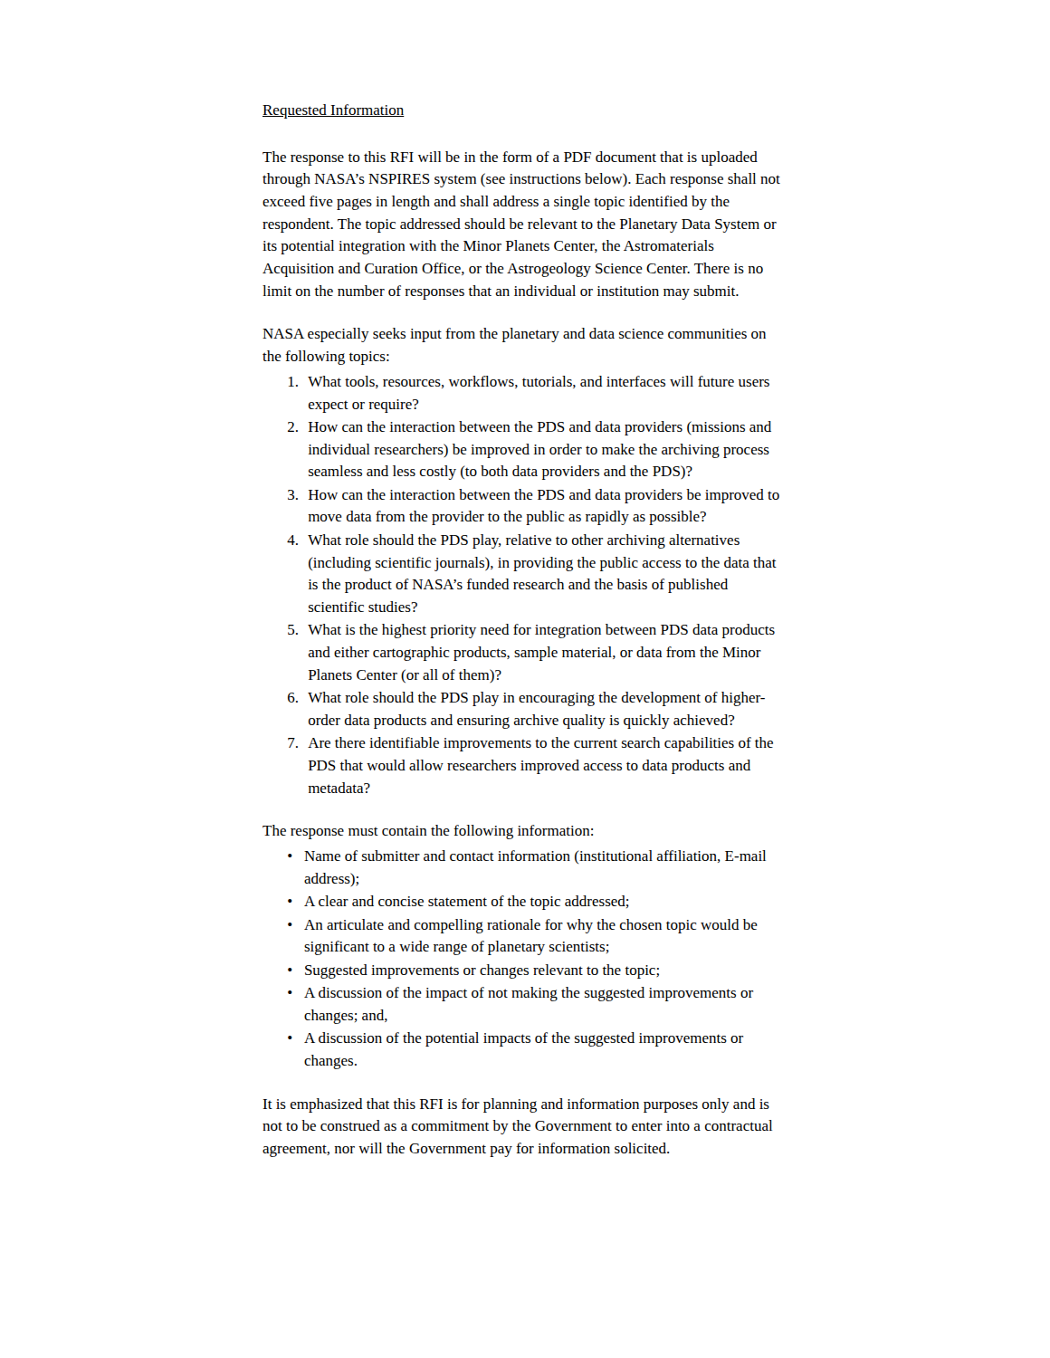Requested Information
The response to this RFI will be in the form of a PDF document that is uploaded through NASA’s NSPIRES system (see instructions below). Each response shall not exceed five pages in length and shall address a single topic identified by the respondent. The topic addressed should be relevant to the Planetary Data System or its potential integration with the Minor Planets Center, the Astromaterials Acquisition and Curation Office, or the Astrogeology Science Center. There is no limit on the number of responses that an individual or institution may submit.
NASA especially seeks input from the planetary and data science communities on the following topics:
What tools, resources, workflows, tutorials, and interfaces will future users expect or require?
How can the interaction between the PDS and data providers (missions and individual researchers) be improved in order to make the archiving process seamless and less costly (to both data providers and the PDS)?
How can the interaction between the PDS and data providers be improved to move data from the provider to the public as rapidly as possible?
What role should the PDS play, relative to other archiving alternatives (including scientific journals), in providing the public access to the data that is the product of NASA’s funded research and the basis of published scientific studies?
What is the highest priority need for integration between PDS data products and either cartographic products, sample material, or data from the Minor Planets Center (or all of them)?
What role should the PDS play in encouraging the development of higher-order data products and ensuring archive quality is quickly achieved?
Are there identifiable improvements to the current search capabilities of the PDS that would allow researchers improved access to data products and metadata?
The response must contain the following information:
Name of submitter and contact information (institutional affiliation, E-mail address);
A clear and concise statement of the topic addressed;
An articulate and compelling rationale for why the chosen topic would be significant to a wide range of planetary scientists;
Suggested improvements or changes relevant to the topic;
A discussion of the impact of not making the suggested improvements or changes; and,
A discussion of the potential impacts of the suggested improvements or changes.
It is emphasized that this RFI is for planning and information purposes only and is not to be construed as a commitment by the Government to enter into a contractual agreement, nor will the Government pay for information solicited.